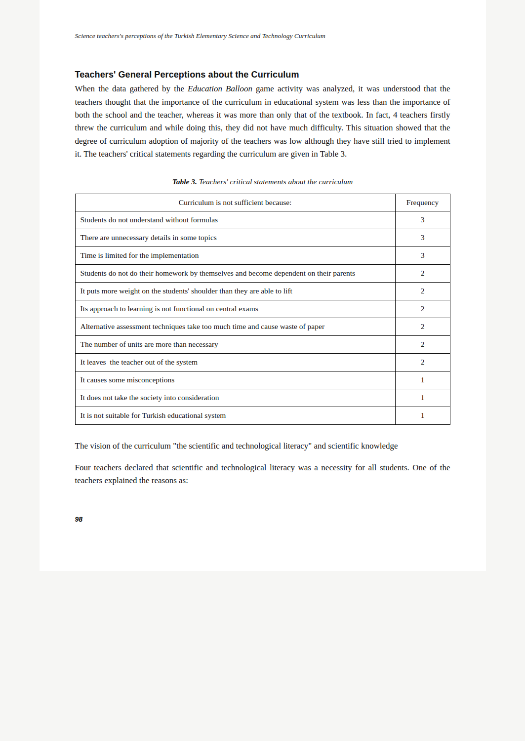Science teachers's perceptions of the Turkish Elementary Science and Technology Curriculum
Teachers' General Perceptions about the Curriculum
When the data gathered by the Education Balloon game activity was analyzed, it was understood that the teachers thought that the importance of the curriculum in educational system was less than the importance of both the school and the teacher, whereas it was more than only that of the textbook. In fact, 4 teachers firstly threw the curriculum and while doing this, they did not have much difficulty. This situation showed that the degree of curriculum adoption of majority of the teachers was low although they have still tried to implement it. The teachers' critical statements regarding the curriculum are given in Table 3.
Table 3. Teachers' critical statements about the curriculum
| Curriculum is not sufficient because: | Frequency |
| --- | --- |
| Students do not understand without formulas | 3 |
| There are unnecessary details in some topics | 3 |
| Time is limited for the implementation | 3 |
| Students do not do their homework by themselves and become dependent on their parents | 2 |
| It puts more weight on the students' shoulder than they are able to lift | 2 |
| Its approach to learning is not functional on central exams | 2 |
| Alternative assessment techniques take too much time and cause waste of paper | 2 |
| The number of units are more than necessary | 2 |
| It leaves the teacher out of the system | 2 |
| It causes some misconceptions | 1 |
| It does not take the society into consideration | 1 |
| It is not suitable for Turkish educational system | 1 |
The vision of the curriculum "the scientific and technological literacy" and scientific knowledge
Four teachers declared that scientific and technological literacy was a necessity for all students. One of the teachers explained the reasons as:
98